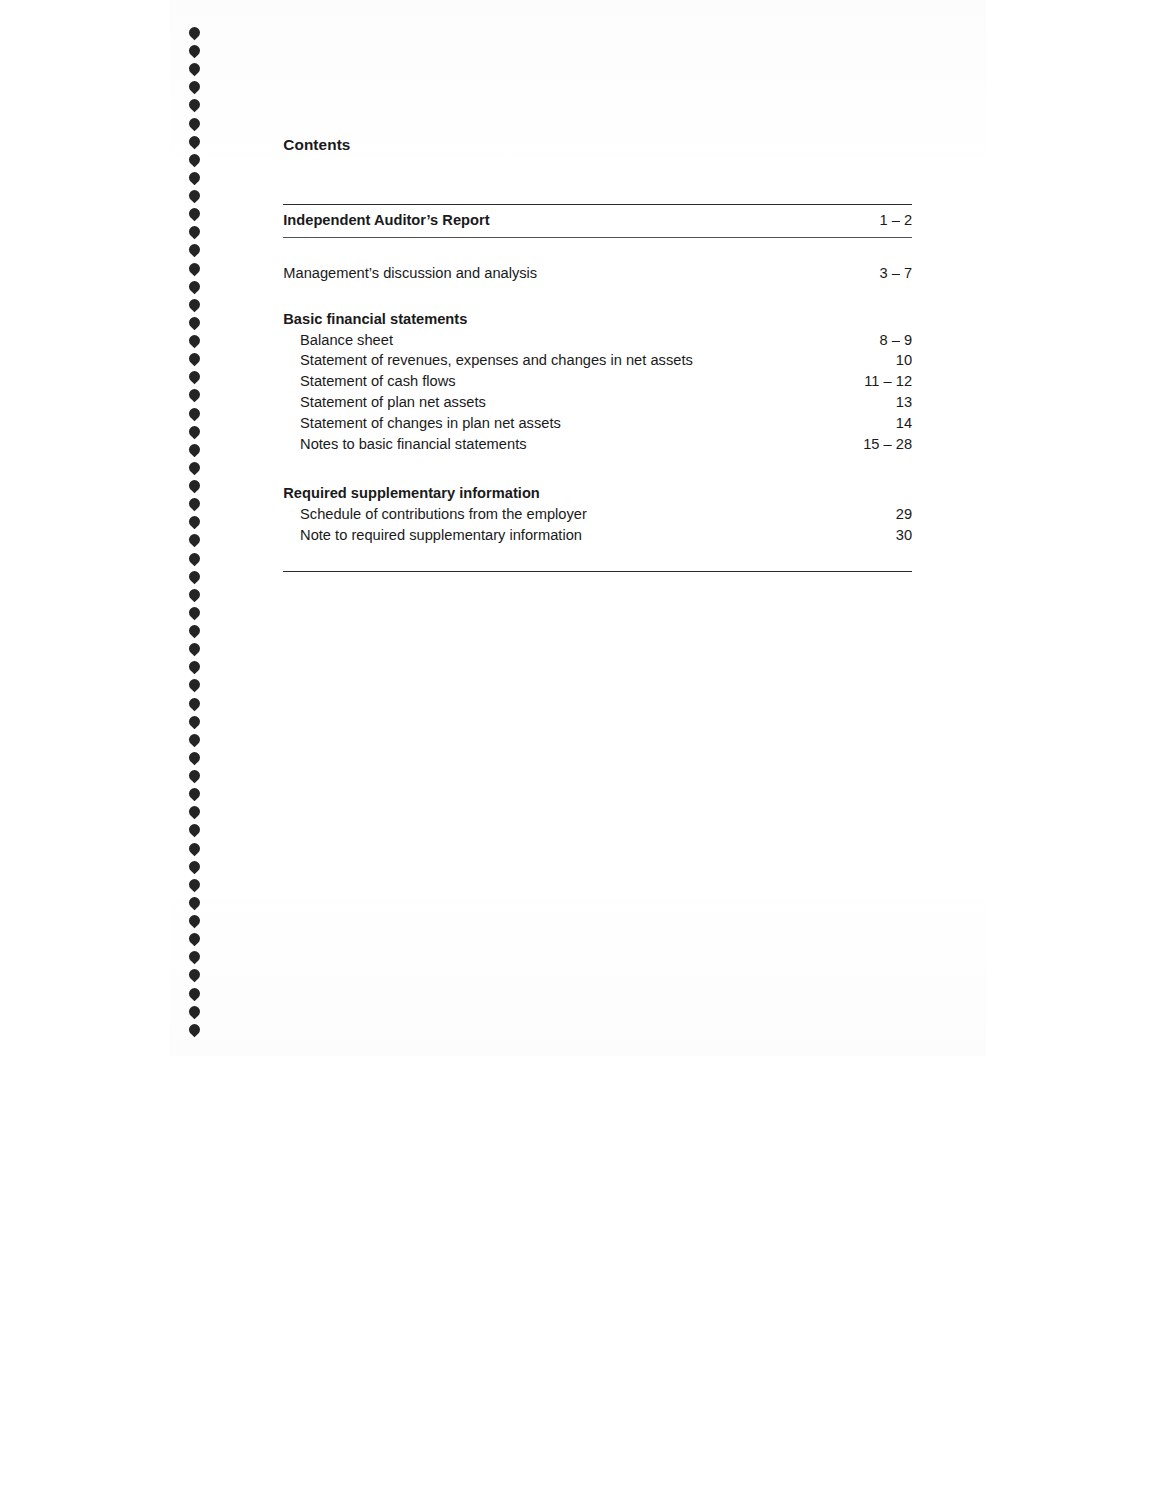Contents
| Independent Auditor’s Report | 1 – 2 |
| Management’s discussion and analysis | 3 – 7 |
| Basic financial statements | |
| Balance sheet | 8 – 9 |
| Statement of revenues, expenses and changes in net assets | 10 |
| Statement of cash flows | 11 – 12 |
| Statement of plan net assets | 13 |
| Statement of changes in plan net assets | 14 |
| Notes to basic financial statements | 15 – 28 |
| Required supplementary information | |
| Schedule of contributions from the employer | 29 |
| Note to required supplementary information | 30 |